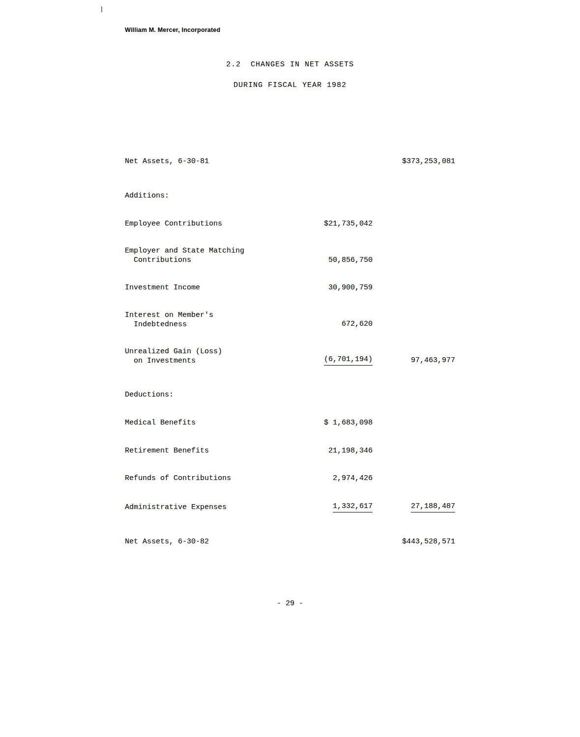|
William M. Mercer, Incorporated
2.2 CHANGES IN NET ASSETS
DURING FISCAL YEAR 1982
| Net Assets, 6-30-81 | | $373,253,081 |
| Additions: | | |
| Employee Contributions | $21,735,042 | |
| Employer and State Matching Contributions | 50,856,750 | |
| Investment Income | 30,900,759 | |
| Interest on Member's Indebtedness | 672,620 | |
| Unrealized Gain (Loss) on Investments | (6,701,194) | 97,463,977 |
| Deductions: | | |
| Medical Benefits | $ 1,683,098 | |
| Retirement Benefits | 21,198,346 | |
| Refunds of Contributions | 2,974,426 | |
| Administrative Expenses | 1,332,617 | 27,188,487 |
| Net Assets, 6-30-82 | | $443,528,571 |
- 29 -